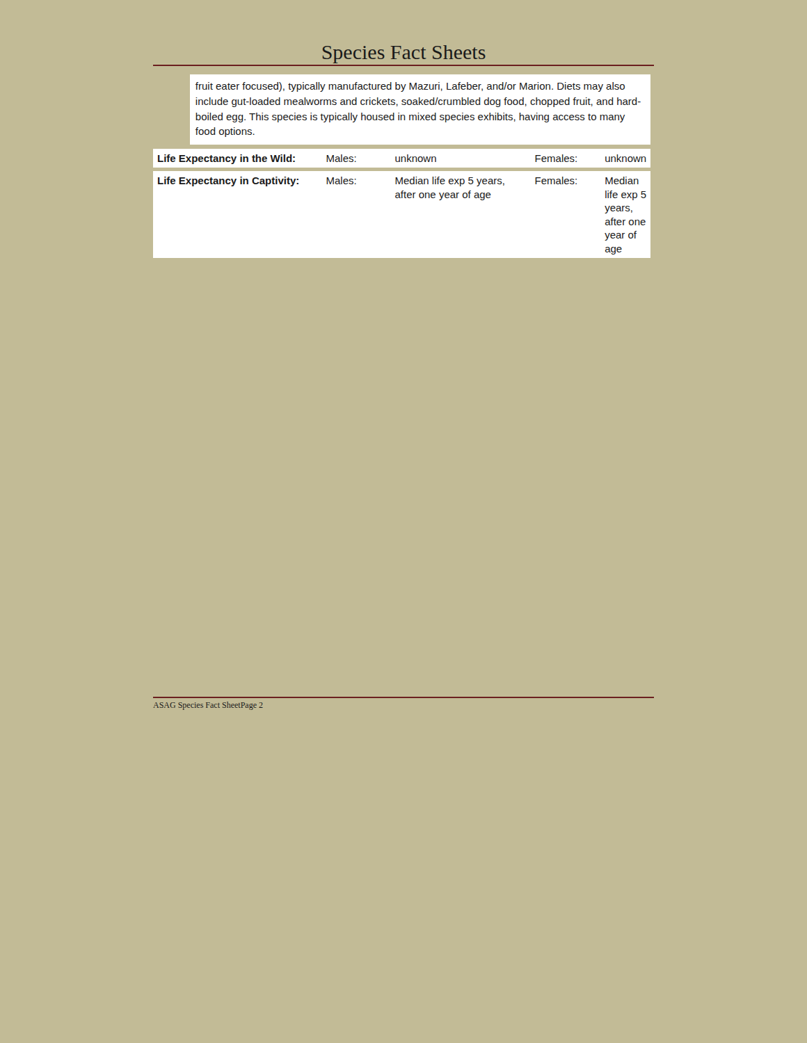Species Fact Sheets
fruit eater focused), typically manufactured by Mazuri, Lafeber, and/or Marion. Diets may also include gut-loaded mealworms and crickets, soaked/crumbled dog food, chopped fruit, and hard-boiled egg. This species is typically housed in mixed species exhibits, having access to many food options.
| Life Expectancy in the Wild: | Males: | unknown | Females: | unknown |
| Life Expectancy in Captivity: | Males: | Median life exp 5 years, after one year of age | Females: | Median life exp 5 years, after one year of age |
ASAG Species Fact SheetPage 2